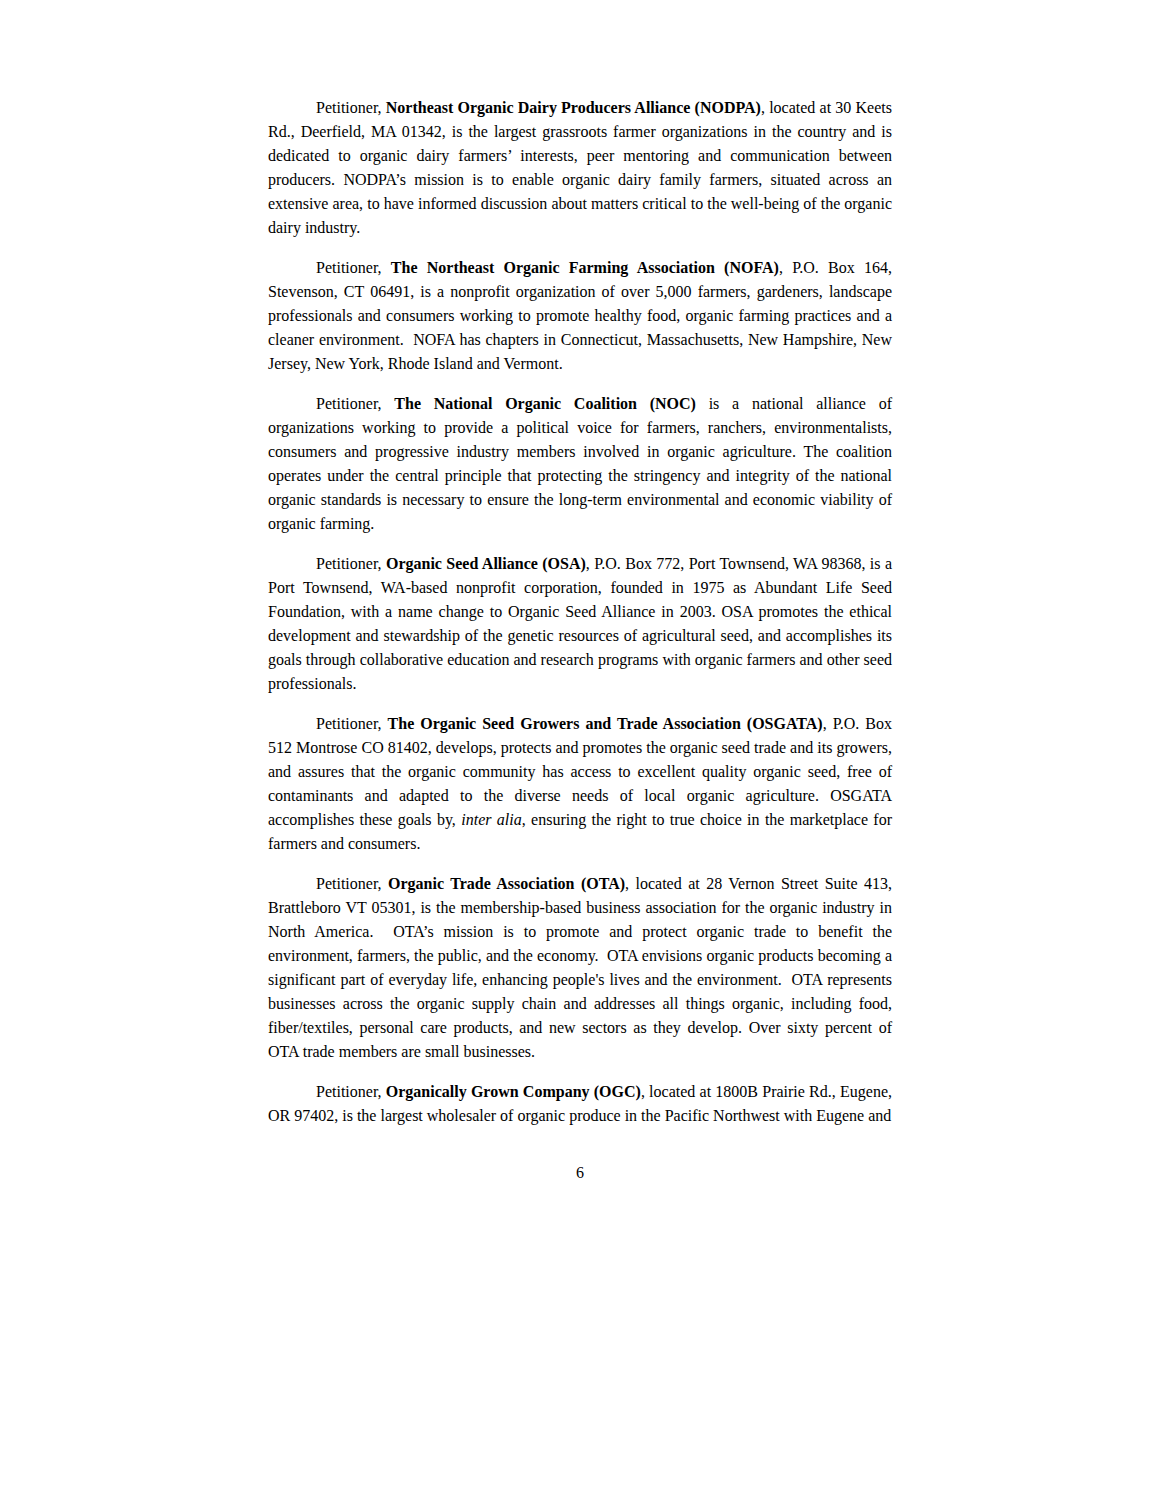Petitioner, Northeast Organic Dairy Producers Alliance (NODPA), located at 30 Keets Rd., Deerfield, MA 01342, is the largest grassroots farmer organizations in the country and is dedicated to organic dairy farmers’ interests, peer mentoring and communication between producers. NODPA’s mission is to enable organic dairy family farmers, situated across an extensive area, to have informed discussion about matters critical to the well-being of the organic dairy industry.
Petitioner, The Northeast Organic Farming Association (NOFA), P.O. Box 164, Stevenson, CT 06491, is a nonprofit organization of over 5,000 farmers, gardeners, landscape professionals and consumers working to promote healthy food, organic farming practices and a cleaner environment. NOFA has chapters in Connecticut, Massachusetts, New Hampshire, New Jersey, New York, Rhode Island and Vermont.
Petitioner, The National Organic Coalition (NOC) is a national alliance of organizations working to provide a political voice for farmers, ranchers, environmentalists, consumers and progressive industry members involved in organic agriculture. The coalition operates under the central principle that protecting the stringency and integrity of the national organic standards is necessary to ensure the long-term environmental and economic viability of organic farming.
Petitioner, Organic Seed Alliance (OSA), P.O. Box 772, Port Townsend, WA 98368, is a Port Townsend, WA-based nonprofit corporation, founded in 1975 as Abundant Life Seed Foundation, with a name change to Organic Seed Alliance in 2003. OSA promotes the ethical development and stewardship of the genetic resources of agricultural seed, and accomplishes its goals through collaborative education and research programs with organic farmers and other seed professionals.
Petitioner, The Organic Seed Growers and Trade Association (OSGATA), P.O. Box 512 Montrose CO 81402, develops, protects and promotes the organic seed trade and its growers, and assures that the organic community has access to excellent quality organic seed, free of contaminants and adapted to the diverse needs of local organic agriculture. OSGATA accomplishes these goals by, inter alia, ensuring the right to true choice in the marketplace for farmers and consumers.
Petitioner, Organic Trade Association (OTA), located at 28 Vernon Street Suite 413, Brattleboro VT 05301, is the membership-based business association for the organic industry in North America. OTA’s mission is to promote and protect organic trade to benefit the environment, farmers, the public, and the economy. OTA envisions organic products becoming a significant part of everyday life, enhancing people's lives and the environment. OTA represents businesses across the organic supply chain and addresses all things organic, including food, fiber/textiles, personal care products, and new sectors as they develop. Over sixty percent of OTA trade members are small businesses.
Petitioner, Organically Grown Company (OGC), located at 1800B Prairie Rd., Eugene, OR 97402, is the largest wholesaler of organic produce in the Pacific Northwest with Eugene and
6